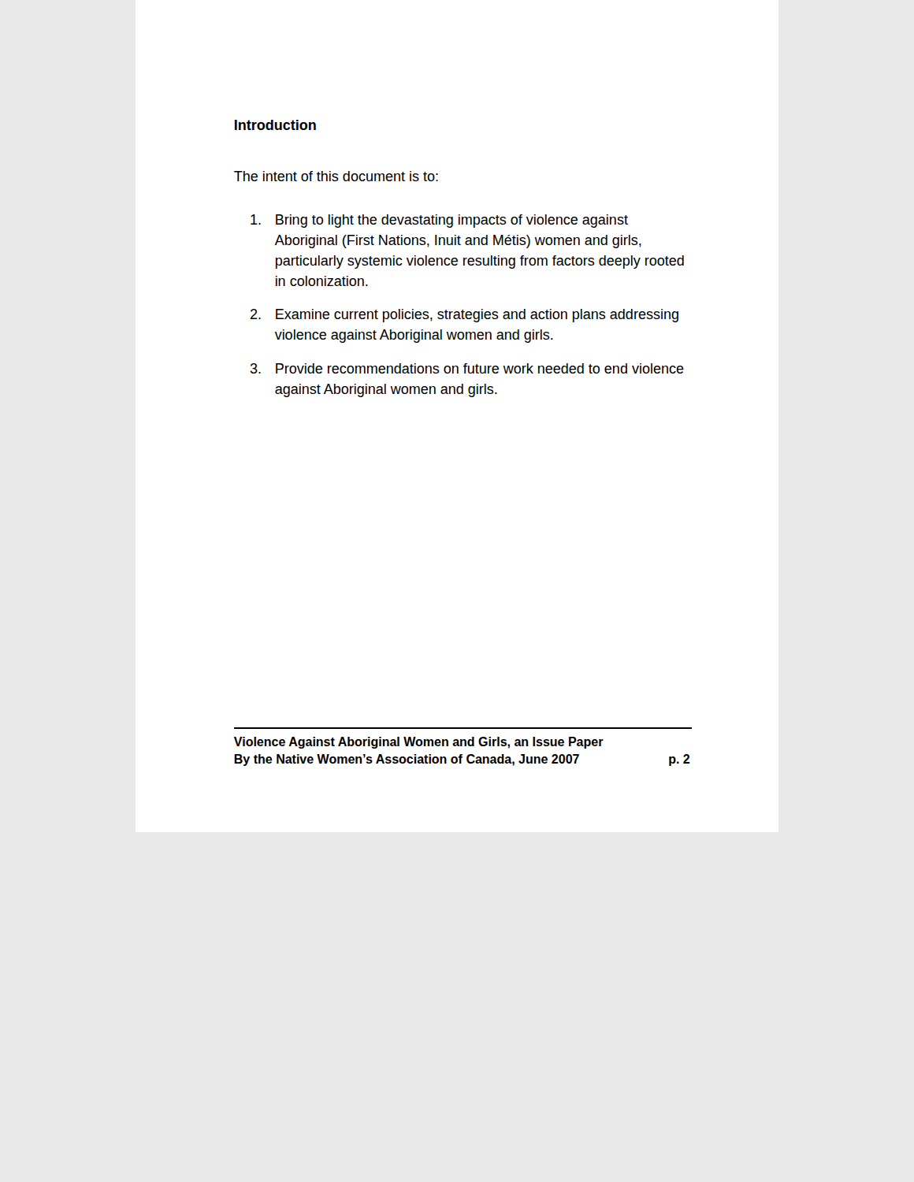Introduction
The intent of this document is to:
Bring to light the devastating impacts of violence against Aboriginal (First Nations, Inuit and Métis) women and girls, particularly systemic violence resulting from factors deeply rooted in colonization.
Examine current policies, strategies and action plans addressing violence against Aboriginal women and girls.
Provide recommendations on future work needed to end violence against Aboriginal women and girls.
Violence Against Aboriginal Women and Girls, an Issue Paper
By the Native Women’s Association of Canada, June 2007 p. 2